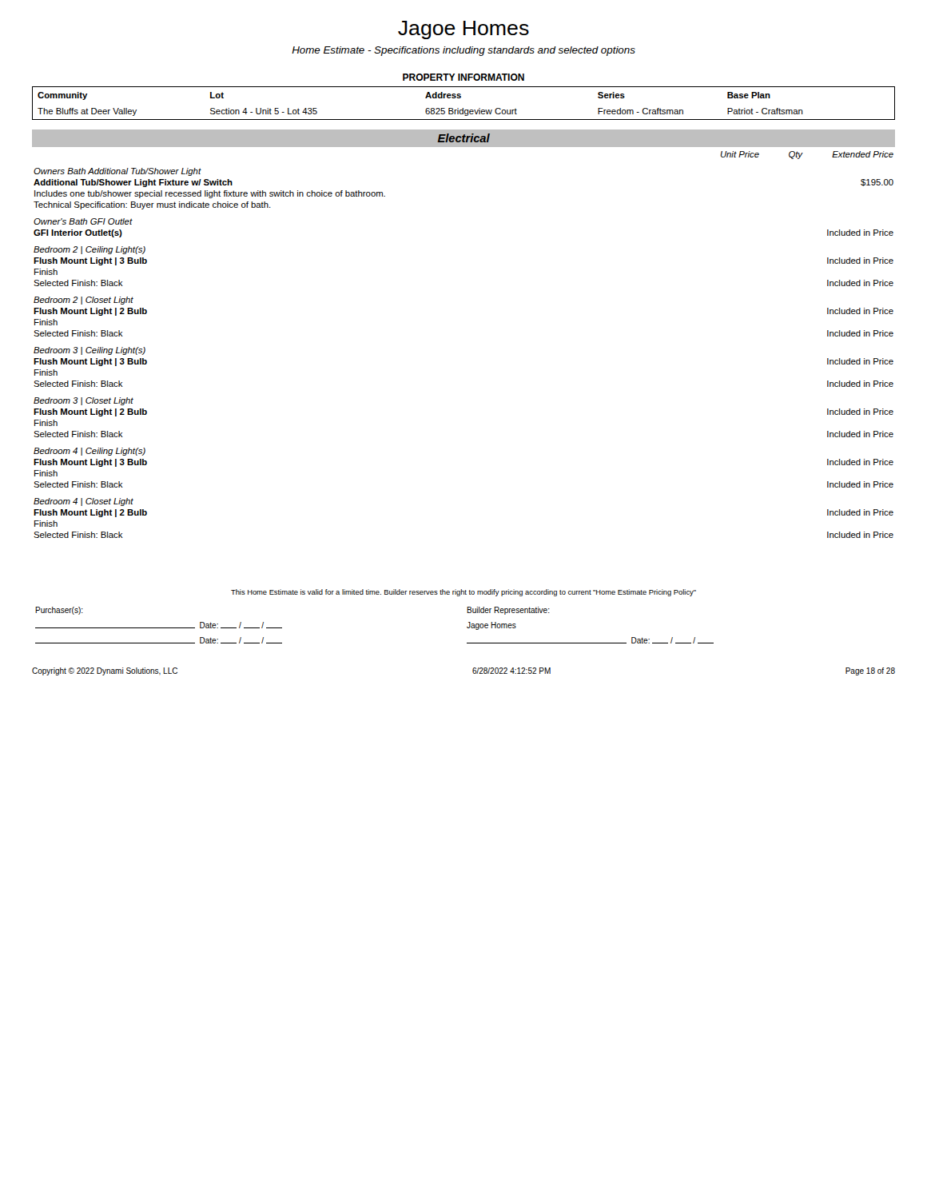Jagoe Homes
Home Estimate - Specifications including standards and selected options
PROPERTY INFORMATION
| Community | Lot | Address | Series | Base Plan |
| The Bluffs at Deer Valley | Section 4 - Unit 5 - Lot 435 | 6825 Bridgeview Court | Freedom - Craftsman | Patriot - Craftsman |
Electrical
| | Unit Price | Qty | Extended Price |
| Owners Bath Additional Tub/Shower Light | | | |
| Additional Tub/Shower Light Fixture w/ Switch | | | $195.00 |
| Includes one tub/shower special recessed light fixture with switch in choice of bathroom. | | | |
| Technical Specification: Buyer must indicate choice of bath. | | | |
| Owner's Bath GFI Outlet | | | |
| GFI Interior Outlet(s) | | | Included in Price |
| Bedroom 2 / Ceiling Light(s) | | | |
| Flush Mount Light / 3 Bulb | | | Included in Price |
| Finish | | | |
| Selected Finish: Black | | | Included in Price |
| Bedroom 2 / Closet Light | | | |
| Flush Mount Light / 2 Bulb | | | Included in Price |
| Finish | | | |
| Selected Finish: Black | | | Included in Price |
| Bedroom 3 / Ceiling Light(s) | | | |
| Flush Mount Light / 3 Bulb | | | Included in Price |
| Finish | | | |
| Selected Finish: Black | | | Included in Price |
| Bedroom 3 / Closet Light | | | |
| Flush Mount Light / 2 Bulb | | | Included in Price |
| Finish | | | |
| Selected Finish: Black | | | Included in Price |
| Bedroom 4 / Ceiling Light(s) | | | |
| Flush Mount Light / 3 Bulb | | | Included in Price |
| Finish | | | |
| Selected Finish: Black | | | Included in Price |
| Bedroom 4 / Closet Light | | | |
| Flush Mount Light / 2 Bulb | | | Included in Price |
| Finish | | | |
| Selected Finish: Black | | | Included in Price |
This Home Estimate is valid for a limited time. Builder reserves the right to modify pricing according to current "Home Estimate Pricing Policy"
| Purchaser(s): | Builder Representative: |
| Date: / / | Jagoe Homes |
| Date: / / | Date: / / |
Copyright © 2022 Dynami Solutions, LLC
6/28/2022 4:12:52 PM
Page 18 of 28